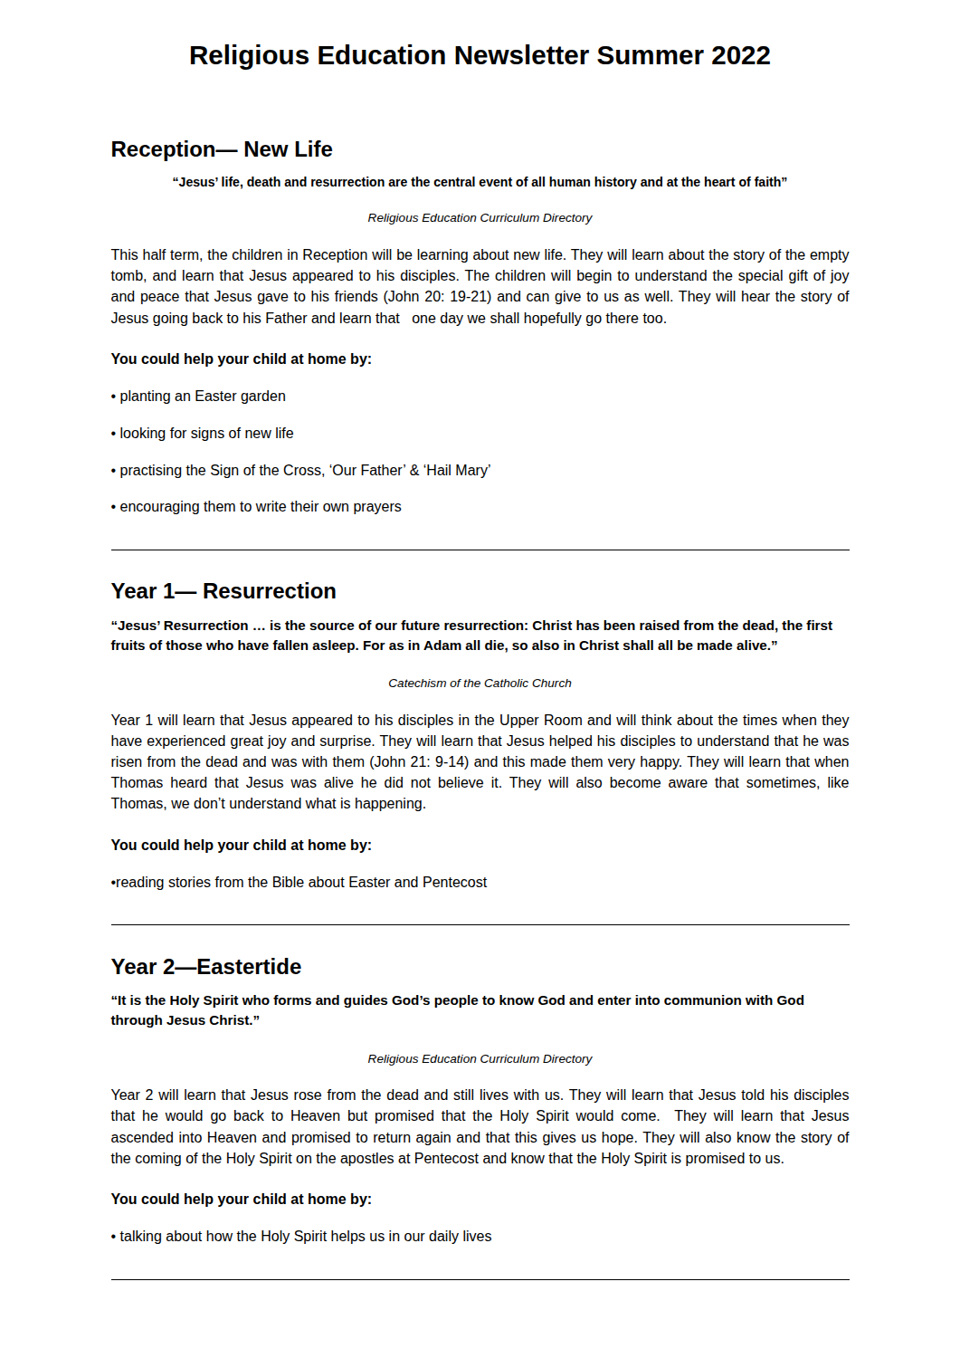Religious Education Newsletter Summer 2022
Reception— New Life
“Jesus’ life, death and resurrection are the central event of all human history and at the heart of faith”
Religious Education Curriculum Directory
This half term, the children in Reception will be learning about new life. They will learn about the story of the empty tomb, and learn that Jesus appeared to his disciples. The children will begin to understand the special gift of joy and peace that Jesus gave to his friends (John 20: 19-21) and can give to us as well. They will hear the story of Jesus going back to his Father and learn that one day we shall hopefully go there too.
You could help your child at home by:
planting an Easter garden
looking for signs of new life
practising the Sign of the Cross, ‘Our Father’ & ‘Hail Mary’
encouraging them to write their own prayers
Year 1— Resurrection
“Jesus’ Resurrection … is the source of our future resurrection: Christ has been raised from the dead, the first fruits of those who have fallen asleep. For as in Adam all die, so also in Christ shall all be made alive.”
Catechism of the Catholic Church
Year 1 will learn that Jesus appeared to his disciples in the Upper Room and will think about the times when they have experienced great joy and surprise. They will learn that Jesus helped his disciples to understand that he was risen from the dead and was with them (John 21: 9-14) and this made them very happy. They will learn that when Thomas heard that Jesus was alive he did not believe it. They will also become aware that sometimes, like Thomas, we don’t understand what is happening.
You could help your child at home by:
•reading stories from the Bible about Easter and Pentecost
Year 2—Eastertide
“It is the Holy Spirit who forms and guides God’s people to know God and enter into communion with God through Jesus Christ.”
Religious Education Curriculum Directory
Year 2 will learn that Jesus rose from the dead and still lives with us. They will learn that Jesus told his disciples that he would go back to Heaven but promised that the Holy Spirit would come. They will learn that Jesus ascended into Heaven and promised to return again and that this gives us hope. They will also know the story of the coming of the Holy Spirit on the apostles at Pentecost and know that the Holy Spirit is promised to us.
You could help your child at home by:
talking about how the Holy Spirit helps us in our daily lives